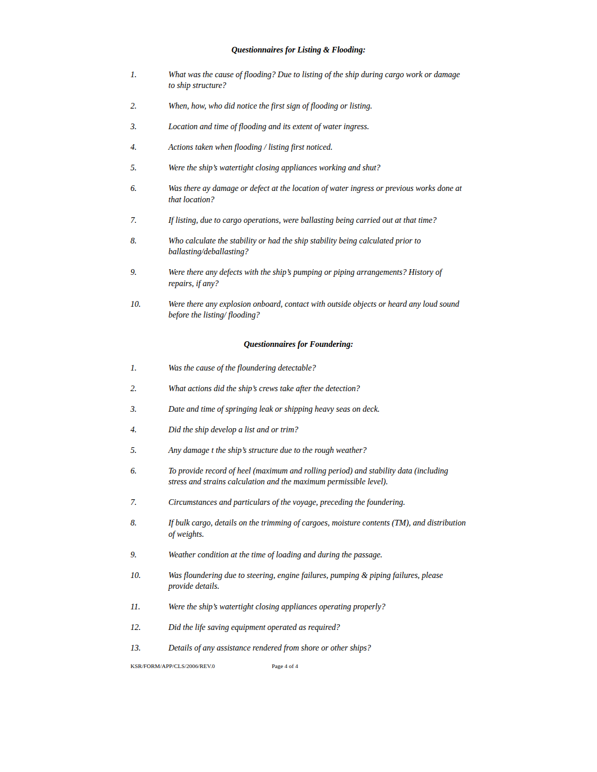Questionnaires for Listing & Flooding:
1. What was the cause of flooding? Due to listing of the ship during cargo work or damage to ship structure?
2. When, how, who did notice the first sign of flooding or listing.
3. Location and time of flooding and its extent of water ingress.
4. Actions taken when flooding / listing first noticed.
5. Were the ship’s watertight closing appliances working and shut?
6. Was there ay damage or defect at the location of water ingress or previous works done at that location?
7. If listing, due to cargo operations, were ballasting being carried out at that time?
8. Who calculate the stability or had the ship stability being calculated prior to ballasting/deballasting?
9. Were there any defects with the ship’s pumping or piping arrangements? History of repairs, if any?
10. Were there any explosion onboard, contact with outside objects or heard any loud sound before the listing/ flooding?
Questionnaires for Foundering:
1. Was the cause of the floundering detectable?
2. What actions did the ship’s crews take after the detection?
3. Date and time of springing leak or shipping heavy seas on deck.
4. Did the ship develop a list and or trim?
5. Any damage t the ship’s structure due to the rough weather?
6. To provide record of heel (maximum and rolling period) and stability data (including stress and strains calculation and the maximum permissible level).
7. Circumstances and particulars of the voyage, preceding the foundering.
8. If bulk cargo, details on the trimming of cargoes, moisture contents (TM), and distribution of weights.
9. Weather condition at the time of loading and during the passage.
10. Was floundering due to steering, engine failures, pumping & piping failures, please provide details.
11. Were the ship’s watertight closing appliances operating properly?
12. Did the life saving equipment operated as required?
13. Details of any assistance rendered from shore or other ships?
KSR/FORM/APP/CLS/2006/REV.0 Page 4 of 4